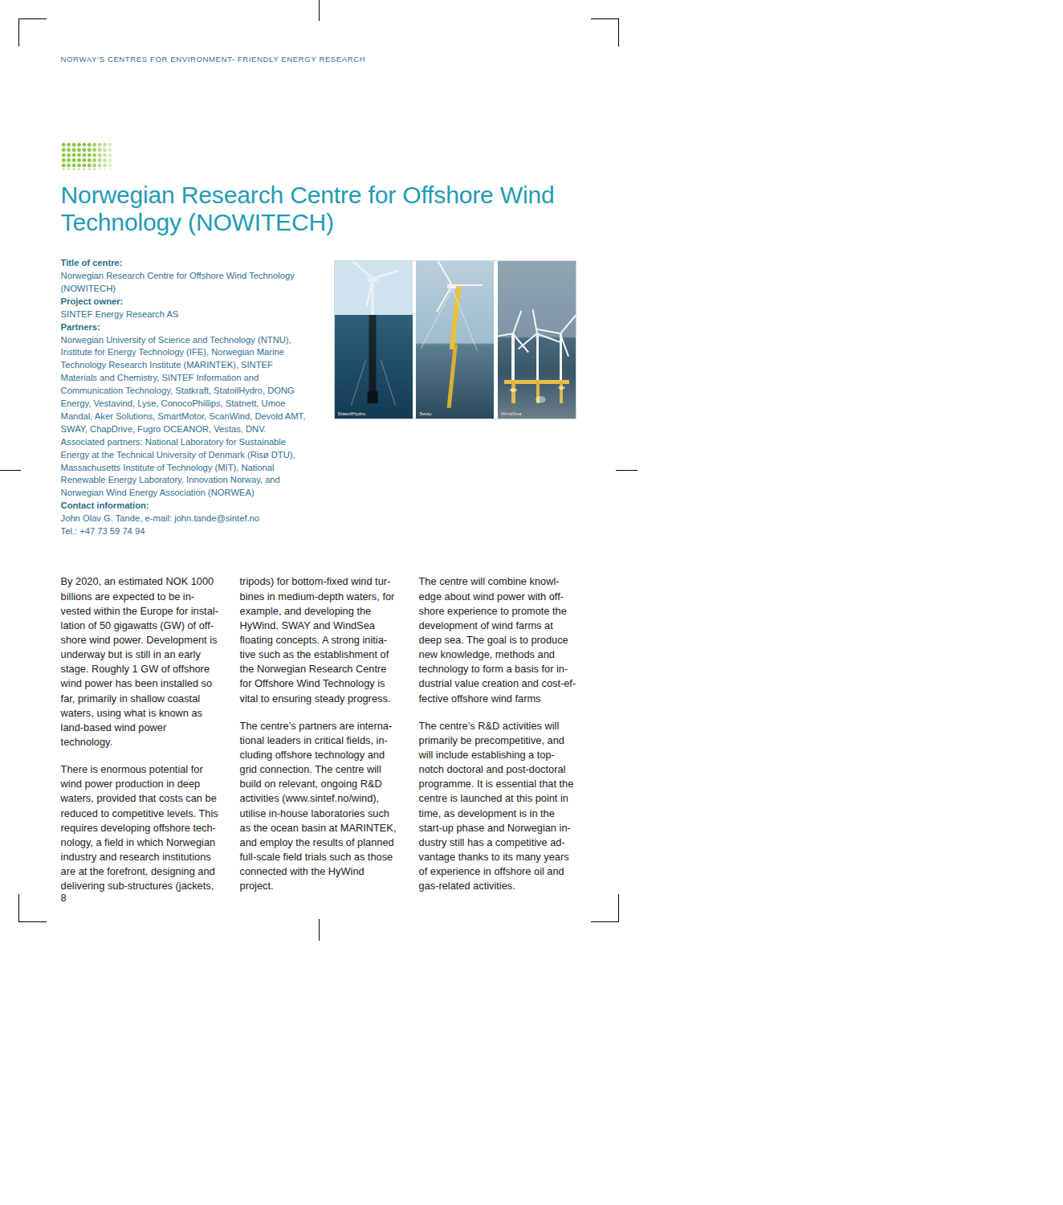Norway’s Centres for Environment- friendly Energy Research
Norwegian Research Centre for Offshore Wind Technology (NOWITECH)
Title of centre:
Norwegian Research Centre for Offshore Wind Technology (NOWITECH)
Project owner:
SINTEF Energy Research AS
Partners:
Norwegian University of Science and Technology (NTNU), Institute for Energy Technology (IFE), Norwegian Marine Technology Research Institute (MARINTEK), SINTEF Materials and Chemistry, SINTEF Information and Communication Technology, Statkraft, StatoilHydro, DONG Energy, Vestavind, Lyse, ConocoPhillips, Statnett, Umoe Mandal, Aker Solutions, SmartMotor, ScanWind, Devold AMT, SWAY, ChapDrive, Fugro OCEANOR, Vestas, DNV. Associated partners: National Laboratory for Sustainable Energy at the Technical University of Denmark (Risø DTU), Massachusetts Institute of Technology (MIT), National Renewable Energy Laboratory, Innovation Norway, and Norwegian Wind Energy Association (NORWEA)
Contact information:
John Olav G. Tande, e-mail: john.tande@sintef.no
Tel.: +47 73 59 74 94
StatoilHydro
Sway
WindSea
By 2020, an estimated NOK 1000 billions are expected to be invested within the Europe for installation of 50 gigawatts (GW) of offshore wind power. Development is underway but is still in an early stage. Roughly 1 GW of offshore wind power has been installed so far, primarily in shallow coastal waters, using what is known as land-based wind power technology.
There is enormous potential for wind power production in deep waters, provided that costs can be reduced to competitive levels. This requires developing offshore technology, a field in which Norwegian industry and research institutions are at the forefront, designing and delivering sub-structures (jackets, tripods) for bottom-fixed wind turbines in medium-depth waters, for example, and developing the HyWind, SWAY and WindSea floating concepts. A strong initiative such as the establishment of the Norwegian Research Centre for Offshore Wind Technology is vital to ensuring steady progress.
The centre’s partners are international leaders in critical fields, including offshore technology and grid connection. The centre will build on relevant, ongoing R&D activities (www.sintef.no/wind), utilise in-house laboratories such as the ocean basin at MARINTEK, and employ the results of planned full-scale field trials such as those connected with the HyWind project.
The centre will combine knowledge about wind power with offshore experience to promote the development of wind farms at deep sea. The goal is to produce new knowledge, methods and technology to form a basis for industrial value creation and cost-effective offshore wind farms
The centre’s R&D activities will primarily be precompetitive, and will include establishing a top-notch doctoral and post-doctoral programme. It is essential that the centre is launched at this point in time, as development is in the start-up phase and Norwegian industry still has a competitive advantage thanks to its many years of experience in offshore oil and gas-related activities.
8